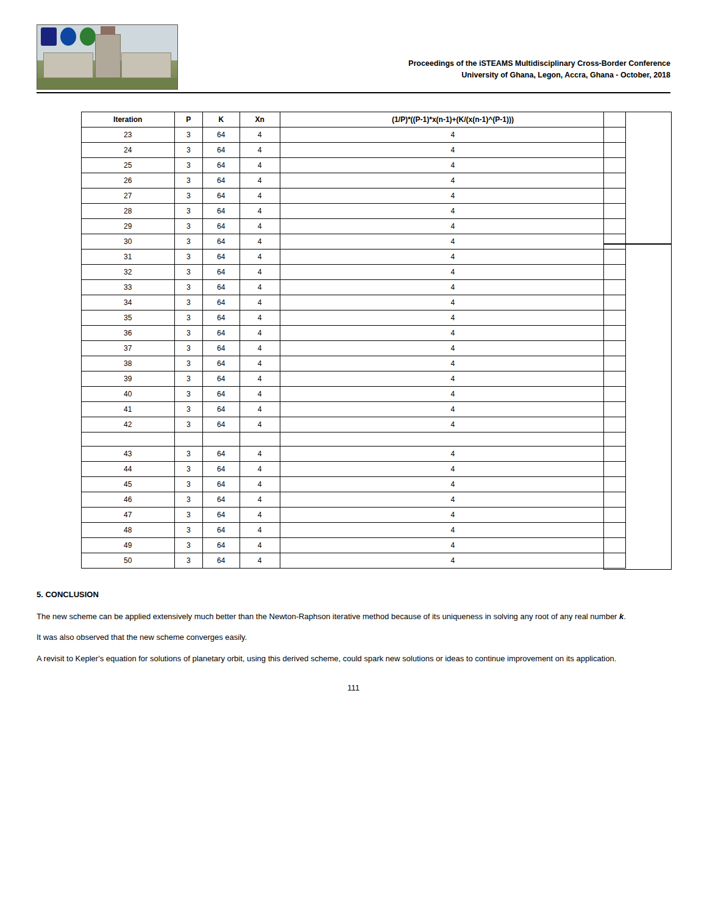Proceedings of the iSTEAMS Multidisciplinary Cross-Border Conference
University of Ghana, Legon, Accra, Ghana - October, 2018
| Iteration | P | K | Xn | (1/P)*((P-1)*x(n-1)+(K/(x(n-1)^(P-1))) |
| --- | --- | --- | --- | --- |
| 23 | 3 | 64 | 4 | 4 |
| 24 | 3 | 64 | 4 | 4 |
| 25 | 3 | 64 | 4 | 4 |
| 26 | 3 | 64 | 4 | 4 |
| 27 | 3 | 64 | 4 | 4 |
| 28 | 3 | 64 | 4 | 4 |
| 29 | 3 | 64 | 4 | 4 |
| 30 | 3 | 64 | 4 | 4 |
| 31 | 3 | 64 | 4 | 4 |
| 32 | 3 | 64 | 4 | 4 |
| 33 | 3 | 64 | 4 | 4 |
| 34 | 3 | 64 | 4 | 4 |
| 35 | 3 | 64 | 4 | 4 |
| 36 | 3 | 64 | 4 | 4 |
| 37 | 3 | 64 | 4 | 4 |
| 38 | 3 | 64 | 4 | 4 |
| 39 | 3 | 64 | 4 | 4 |
| 40 | 3 | 64 | 4 | 4 |
| 41 | 3 | 64 | 4 | 4 |
| 42 | 3 | 64 | 4 | 4 |
| 43 | 3 | 64 | 4 | 4 |
| 44 | 3 | 64 | 4 | 4 |
| 45 | 3 | 64 | 4 | 4 |
| 46 | 3 | 64 | 4 | 4 |
| 47 | 3 | 64 | 4 | 4 |
| 48 | 3 | 64 | 4 | 4 |
| 49 | 3 | 64 | 4 | 4 |
| 50 | 3 | 64 | 4 | 4 |
5. CONCLUSION
The new scheme can be applied extensively much better than the Newton-Raphson iterative method because of its uniqueness in solving any root of any real number k.
It was also observed that the new scheme converges easily.
A revisit to Kepler's equation for solutions of planetary orbit, using this derived scheme, could spark new solutions or ideas to continue improvement on its application.
111